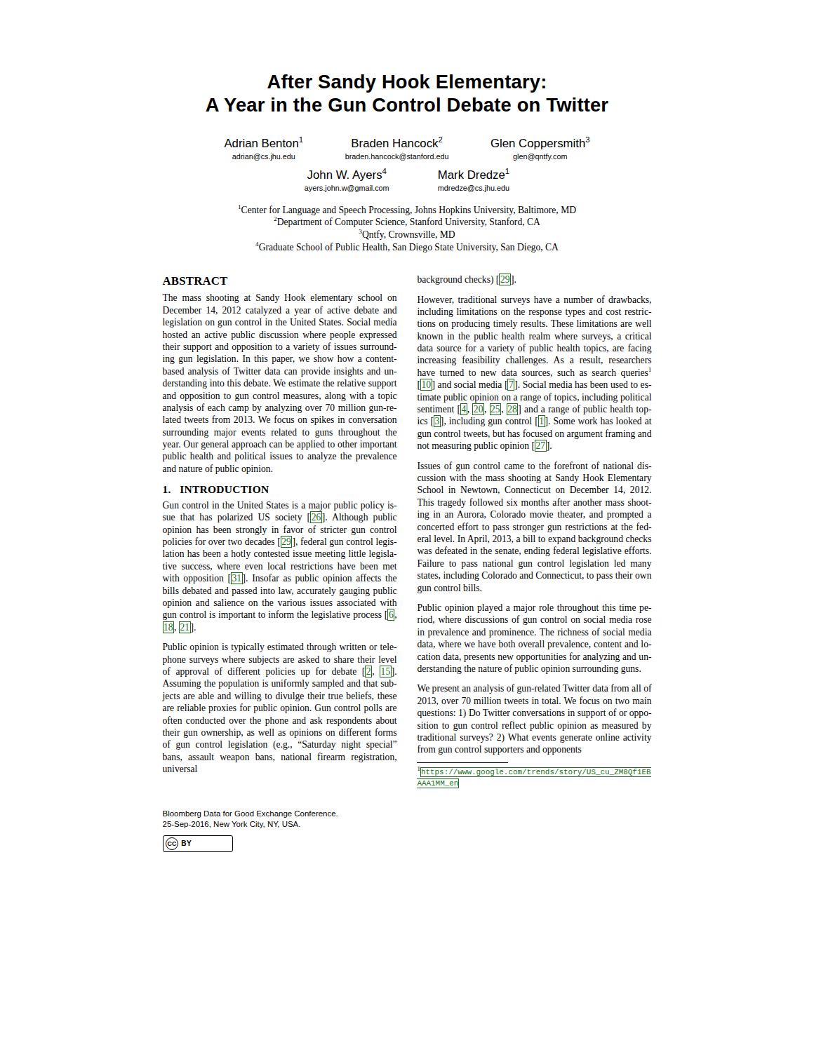After Sandy Hook Elementary:
A Year in the Gun Control Debate on Twitter
Adrian Benton1 adrian@cs.jhu.edu
Braden Hancock2 braden.hancock@stanford.edu
Glen Coppersmith3 glen@qntfy.com
John W. Ayers4 ayers.john.w@gmail.com
Mark Dredze1 mdredze@cs.jhu.edu
1Center for Language and Speech Processing, Johns Hopkins University, Baltimore, MD
2Department of Computer Science, Stanford University, Stanford, CA
3Qntfy, Crownsville, MD
4Graduate School of Public Health, San Diego State University, San Diego, CA
ABSTRACT
The mass shooting at Sandy Hook elementary school on December 14, 2012 catalyzed a year of active debate and legislation on gun control in the United States. Social media hosted an active public discussion where people expressed their support and opposition to a variety of issues surrounding gun legislation. In this paper, we show how a content-based analysis of Twitter data can provide insights and understanding into this debate. We estimate the relative support and opposition to gun control measures, along with a topic analysis of each camp by analyzing over 70 million gun-related tweets from 2013. We focus on spikes in conversation surrounding major events related to guns throughout the year. Our general approach can be applied to other important public health and political issues to analyze the prevalence and nature of public opinion.
1. INTRODUCTION
Gun control in the United States is a major public policy issue that has polarized US society [26]. Although public opinion has been strongly in favor of stricter gun control policies for over two decades [29], federal gun control legislation has been a hotly contested issue meeting little legislative success, where even local restrictions have been met with opposition [31]. Insofar as public opinion affects the bills debated and passed into law, accurately gauging public opinion and salience on the various issues associated with gun control is important to inform the legislative process [6, 18, 21].
Public opinion is typically estimated through written or telephone surveys where subjects are asked to share their level of approval of different policies up for debate [2, 15]. Assuming the population is uniformly sampled and that subjects are able and willing to divulge their true beliefs, these are reliable proxies for public opinion. Gun control polls are often conducted over the phone and ask respondents about their gun ownership, as well as opinions on different forms of gun control legislation (e.g., “Saturday night special” bans, assault weapon bans, national firearm registration, universal
background checks) [29].
However, traditional surveys have a number of drawbacks, including limitations on the response types and cost restrictions on producing timely results. These limitations are well known in the public health realm where surveys, a critical data source for a variety of public health topics, are facing increasing feasibility challenges. As a result, researchers have turned to new data sources, such as search queries1 [10] and social media [7]. Social media has been used to estimate public opinion on a range of topics, including political sentiment [4, 20, 25, 28] and a range of public health topics [3], including gun control [1]. Some work has looked at gun control tweets, but has focused on argument framing and not measuring public opinion [27].
Issues of gun control came to the forefront of national discussion with the mass shooting at Sandy Hook Elementary School in Newtown, Connecticut on December 14, 2012. This tragedy followed six months after another mass shooting in an Aurora, Colorado movie theater, and prompted a concerted effort to pass stronger gun restrictions at the federal level. In April, 2013, a bill to expand background checks was defeated in the senate, ending federal legislative efforts. Failure to pass national gun control legislation led many states, including Colorado and Connecticut, to pass their own gun control bills.
Public opinion played a major role throughout this time period, where discussions of gun control on social media rose in prevalence and prominence. The richness of social media data, where we have both overall prevalence, content and location data, presents new opportunities for analyzing and understanding the nature of public opinion surrounding guns.
We present an analysis of gun-related Twitter data from all of 2013, over 70 million tweets in total. We focus on two main questions: 1) Do Twitter conversations in support of or opposition to gun control reflect public opinion as measured by traditional surveys? 2) What events generate online activity from gun control supporters and opponents
1https://www.google.com/trends/story/US_cu_ZM8Qf1EBAAA1MM_en
Bloomberg Data for Good Exchange Conference.
25-Sep-2016, New York City, NY, USA.
CC
BY